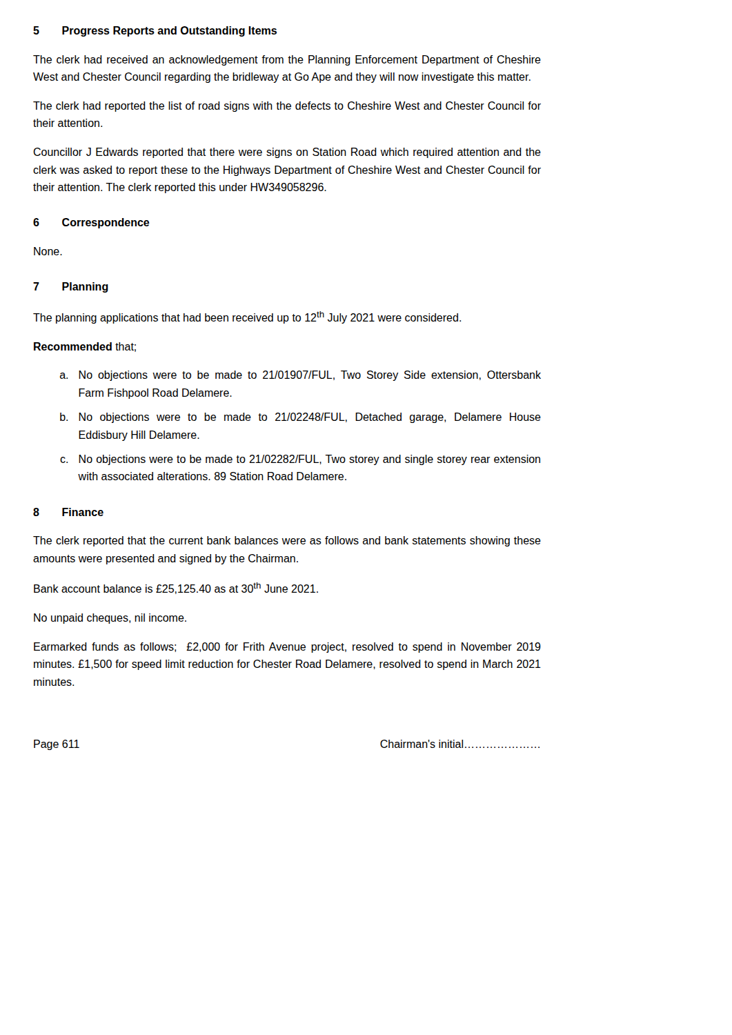5 Progress Reports and Outstanding Items
The clerk had received an acknowledgement from the Planning Enforcement Department of Cheshire West and Chester Council regarding the bridleway at Go Ape and they will now investigate this matter.
The clerk had reported the list of road signs with the defects to Cheshire West and Chester Council for their attention.
Councillor J Edwards reported that there were signs on Station Road which required attention and the clerk was asked to report these to the Highways Department of Cheshire West and Chester Council for their attention. The clerk reported this under HW349058296.
6 Correspondence
None.
7 Planning
The planning applications that had been received up to 12th July 2021 were considered.
Recommended that;
No objections were to be made to 21/01907/FUL, Two Storey Side extension, Ottersbank Farm Fishpool Road Delamere.
No objections were to be made to 21/02248/FUL, Detached garage, Delamere House Eddisbury Hill Delamere.
No objections were to be made to 21/02282/FUL, Two storey and single storey rear extension with associated alterations. 89 Station Road Delamere.
8 Finance
The clerk reported that the current bank balances were as follows and bank statements showing these amounts were presented and signed by the Chairman.
Bank account balance is £25,125.40 as at 30th June 2021.
No unpaid cheques, nil income.
Earmarked funds as follows; £2,000 for Frith Avenue project, resolved to spend in November 2019 minutes. £1,500 for speed limit reduction for Chester Road Delamere, resolved to spend in March 2021 minutes.
Page 611 Chairman's initial…………………